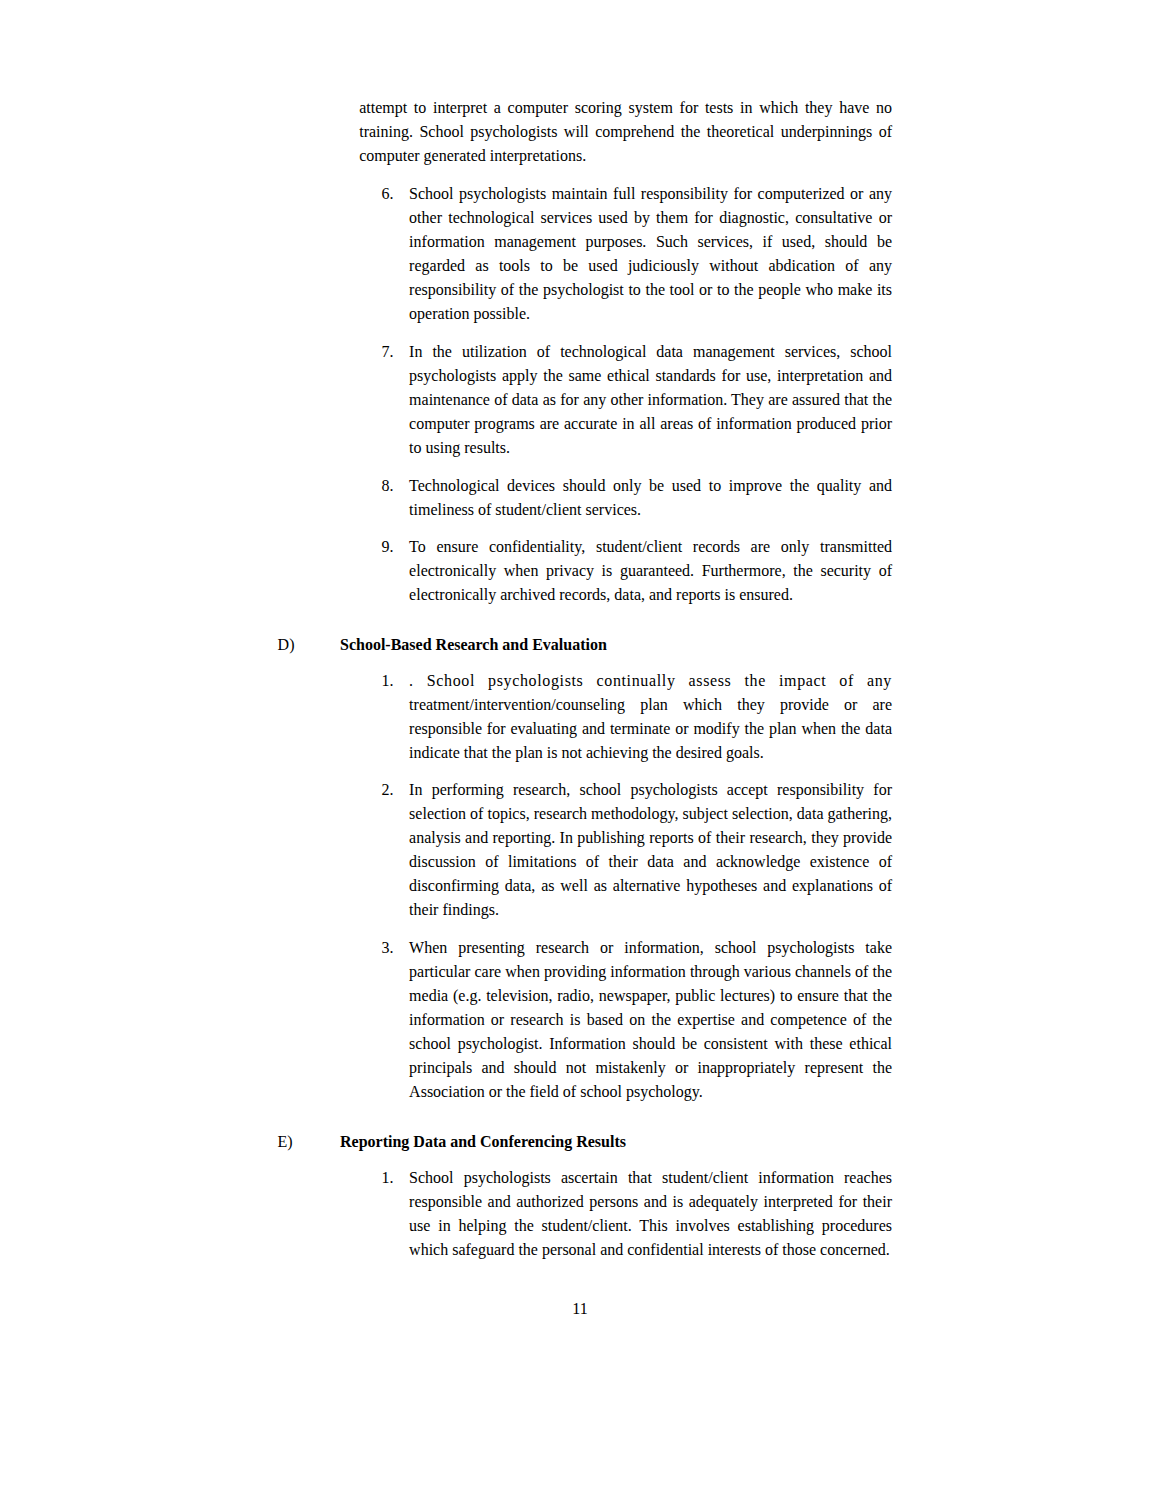attempt to interpret a computer scoring system for tests in which they have no training. School psychologists will comprehend the theoretical underpinnings of computer generated interpretations.
School psychologists maintain full responsibility for computerized or any other technological services used by them for diagnostic, consultative or information management purposes. Such services, if used, should be regarded as tools to be used judiciously without abdication of any responsibility of the psychologist to the tool or to the people who make its operation possible.
In the utilization of technological data management services, school psychologists apply the same ethical standards for use, interpretation and maintenance of data as for any other information. They are assured that the computer programs are accurate in all areas of information produced prior to using results.
Technological devices should only be used to improve the quality and timeliness of student/client services.
To ensure confidentiality, student/client records are only transmitted electronically when privacy is guaranteed. Furthermore, the security of electronically archived records, data, and reports is ensured.
D) School-Based Research and Evaluation
. School psychologists continually assess the impact of any treatment/intervention/counseling plan which they provide or are responsible for evaluating and terminate or modify the plan when the data indicate that the plan is not achieving the desired goals.
In performing research, school psychologists accept responsibility for selection of topics, research methodology, subject selection, data gathering, analysis and reporting. In publishing reports of their research, they provide discussion of limitations of their data and acknowledge existence of disconfirming data, as well as alternative hypotheses and explanations of their findings.
When presenting research or information, school psychologists take particular care when providing information through various channels of the media (e.g. television, radio, newspaper, public lectures) to ensure that the information or research is based on the expertise and competence of the school psychologist. Information should be consistent with these ethical principals and should not mistakenly or inappropriately represent the Association or the field of school psychology.
E) Reporting Data and Conferencing Results
School psychologists ascertain that student/client information reaches responsible and authorized persons and is adequately interpreted for their use in helping the student/client. This involves establishing procedures which safeguard the personal and confidential interests of those concerned.
11